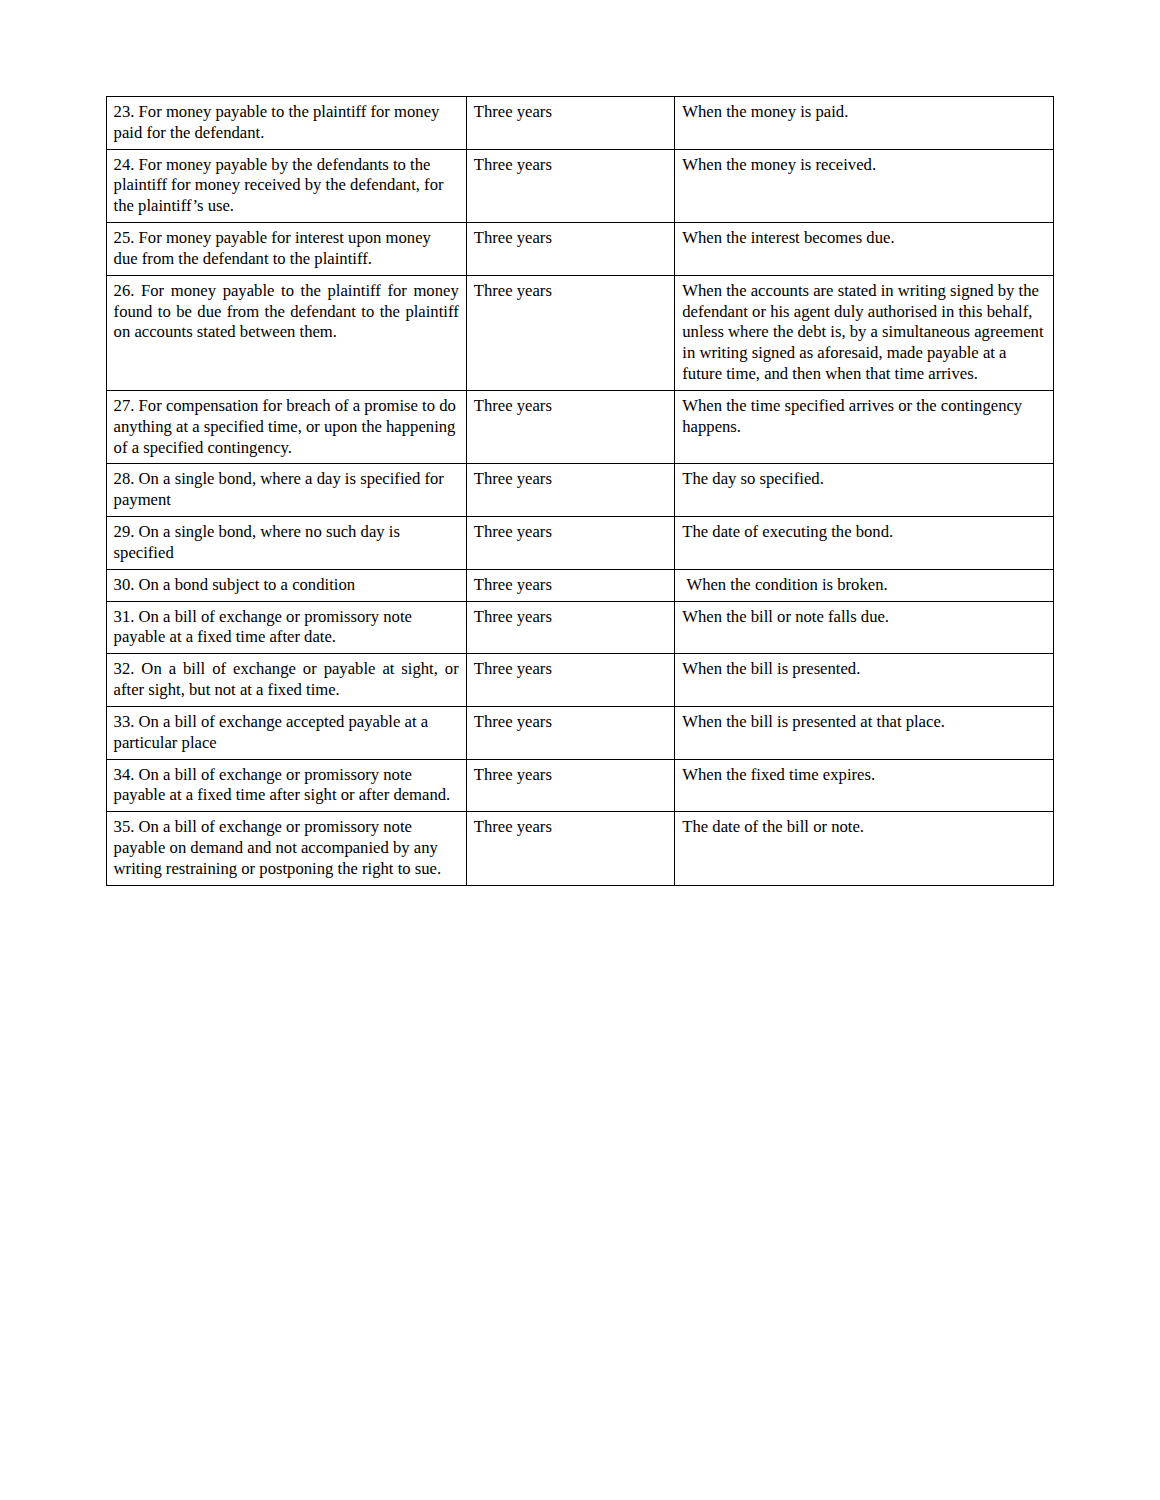| 23. For money payable to the plaintiff for money paid for the defendant. | Three years | When the money is paid. |
| 24. For money payable by the defendants to the plaintiff for money received by the defendant, for the plaintiff’s use. | Three years | When the money is received. |
| 25. For money payable for interest upon money due from the defendant to the plaintiff. | Three years | When the interest becomes due. |
| 26. For money payable to the plaintiff for money found to be due from the defendant to the plaintiff on accounts stated between them. | Three years | When the accounts are stated in writing signed by the defendant or his agent duly authorised in this behalf, unless where the debt is, by a simultaneous agreement in writing signed as aforesaid, made payable at a future time, and then when that time arrives. |
| 27. For compensation for breach of a promise to do anything at a specified time, or upon the happening of a specified contingency. | Three years | When the time specified arrives or the contingency happens. |
| 28. On a single bond, where a day is specified for payment | Three years | The day so specified. |
| 29. On a single bond, where no such day is specified | Three years | The date of executing the bond. |
| 30. On a bond subject to a condition | Three years | When the condition is broken. |
| 31. On a bill of exchange or promissory note payable at a fixed time after date. | Three years | When the bill or note falls due. |
| 32. On a bill of exchange or payable at sight, or after sight, but not at a fixed time. | Three years | When the bill is presented. |
| 33. On a bill of exchange accepted payable at a particular place | Three years | When the bill is presented at that place. |
| 34. On a bill of exchange or promissory note payable at a fixed time after sight or after demand. | Three years | When the fixed time expires. |
| 35. On a bill of exchange or promissory note payable on demand and not accompanied by any writing restraining or postponing the right to sue. | Three years | The date of the bill or note. |